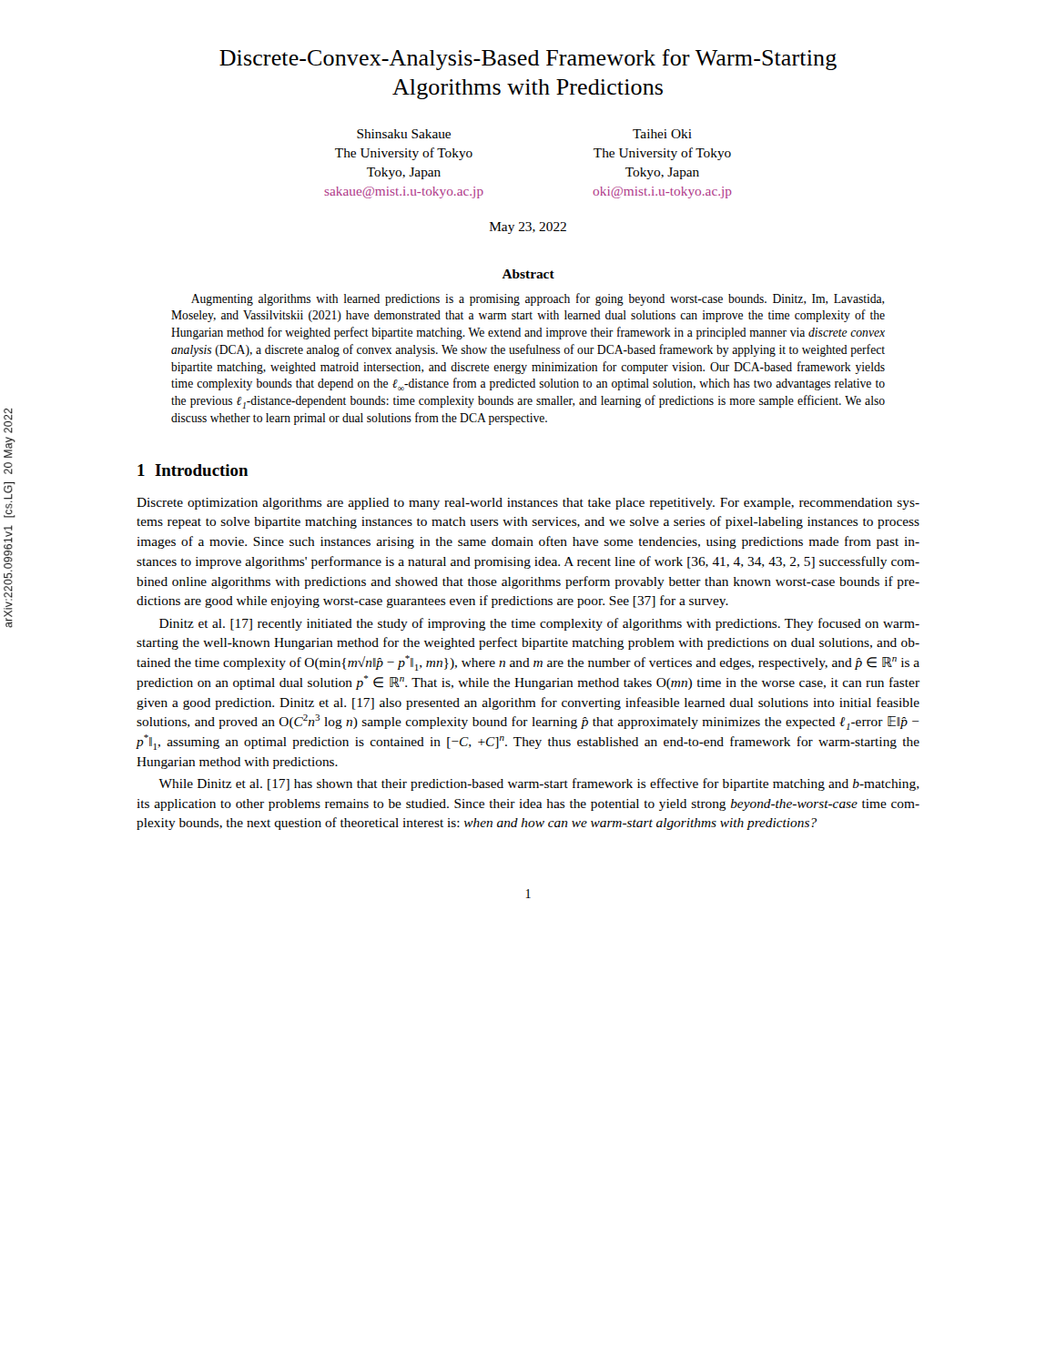arXiv:2205.09961v1 [cs.LG] 20 May 2022
Discrete-Convex-Analysis-Based Framework for Warm-Starting
Algorithms with Predictions
Shinsaku Sakaue The University of Tokyo Tokyo, Japan sakaue@mist.i.u-tokyo.ac.jp
Taihei Oki The University of Tokyo Tokyo, Japan oki@mist.i.u-tokyo.ac.jp
May 23, 2022
Abstract
Augmenting algorithms with learned predictions is a promising approach for going beyond worst-case bounds. Dinitz, Im, Lavastida, Moseley, and Vassilvitskii (2021) have demonstrated that a warm start with learned dual solutions can improve the time complexity of the Hungarian method for weighted perfect bipartite matching. We extend and improve their framework in a principled manner via discrete convex analysis (DCA), a discrete analog of convex analysis. We show the usefulness of our DCA-based framework by applying it to weighted perfect bipartite matching, weighted matroid intersection, and discrete energy minimization for computer vision. Our DCA-based framework yields time complexity bounds that depend on the ℓ∞-distance from a predicted solution to an optimal solution, which has two advantages relative to the previous ℓ1-distance-dependent bounds: time complexity bounds are smaller, and learning of predictions is more sample efficient. We also discuss whether to learn primal or dual solutions from the DCA perspective.
1 Introduction
Discrete optimization algorithms are applied to many real-world instances that take place repetitively. For example, recommendation systems repeat to solve bipartite matching instances to match users with services, and we solve a series of pixel-labeling instances to process images of a movie. Since such instances arising in the same domain often have some tendencies, using predictions made from past instances to improve algorithms' performance is a natural and promising idea. A recent line of work [36, 41, 4, 34, 43, 2, 5] successfully combined online algorithms with predictions and showed that those algorithms perform provably better than known worst-case bounds if predictions are good while enjoying worst-case guarantees even if predictions are poor. See [37] for a survey.
Dinitz et al. [17] recently initiated the study of improving the time complexity of algorithms with predictions. They focused on warm-starting the well-known Hungarian method for the weighted perfect bipartite matching problem with predictions on dual solutions, and obtained the time complexity of O(min{m√n‖p̂ − p*‖1, mn}), where n and m are the number of vertices and edges, respectively, and p̂ ∈ ℝn is a prediction on an optimal dual solution p* ∈ ℝn. That is, while the Hungarian method takes O(mn) time in the worse case, it can run faster given a good prediction. Dinitz et al. [17] also presented an algorithm for converting infeasible learned dual solutions into initial feasible solutions, and proved an O(C2n3 log n) sample complexity bound for learning p̂ that approximately minimizes the expected ℓ1-error 𝔼‖p̂ − p*‖1, assuming an optimal prediction is contained in [−C, +C]n. They thus established an end-to-end framework for warm-starting the Hungarian method with predictions.
While Dinitz et al. [17] has shown that their prediction-based warm-start framework is effective for bipartite matching and b-matching, its application to other problems remains to be studied. Since their idea has the potential to yield strong beyond-the-worst-case time complexity bounds, the next question of theoretical interest is: when and how can we warm-start algorithms with predictions?
1